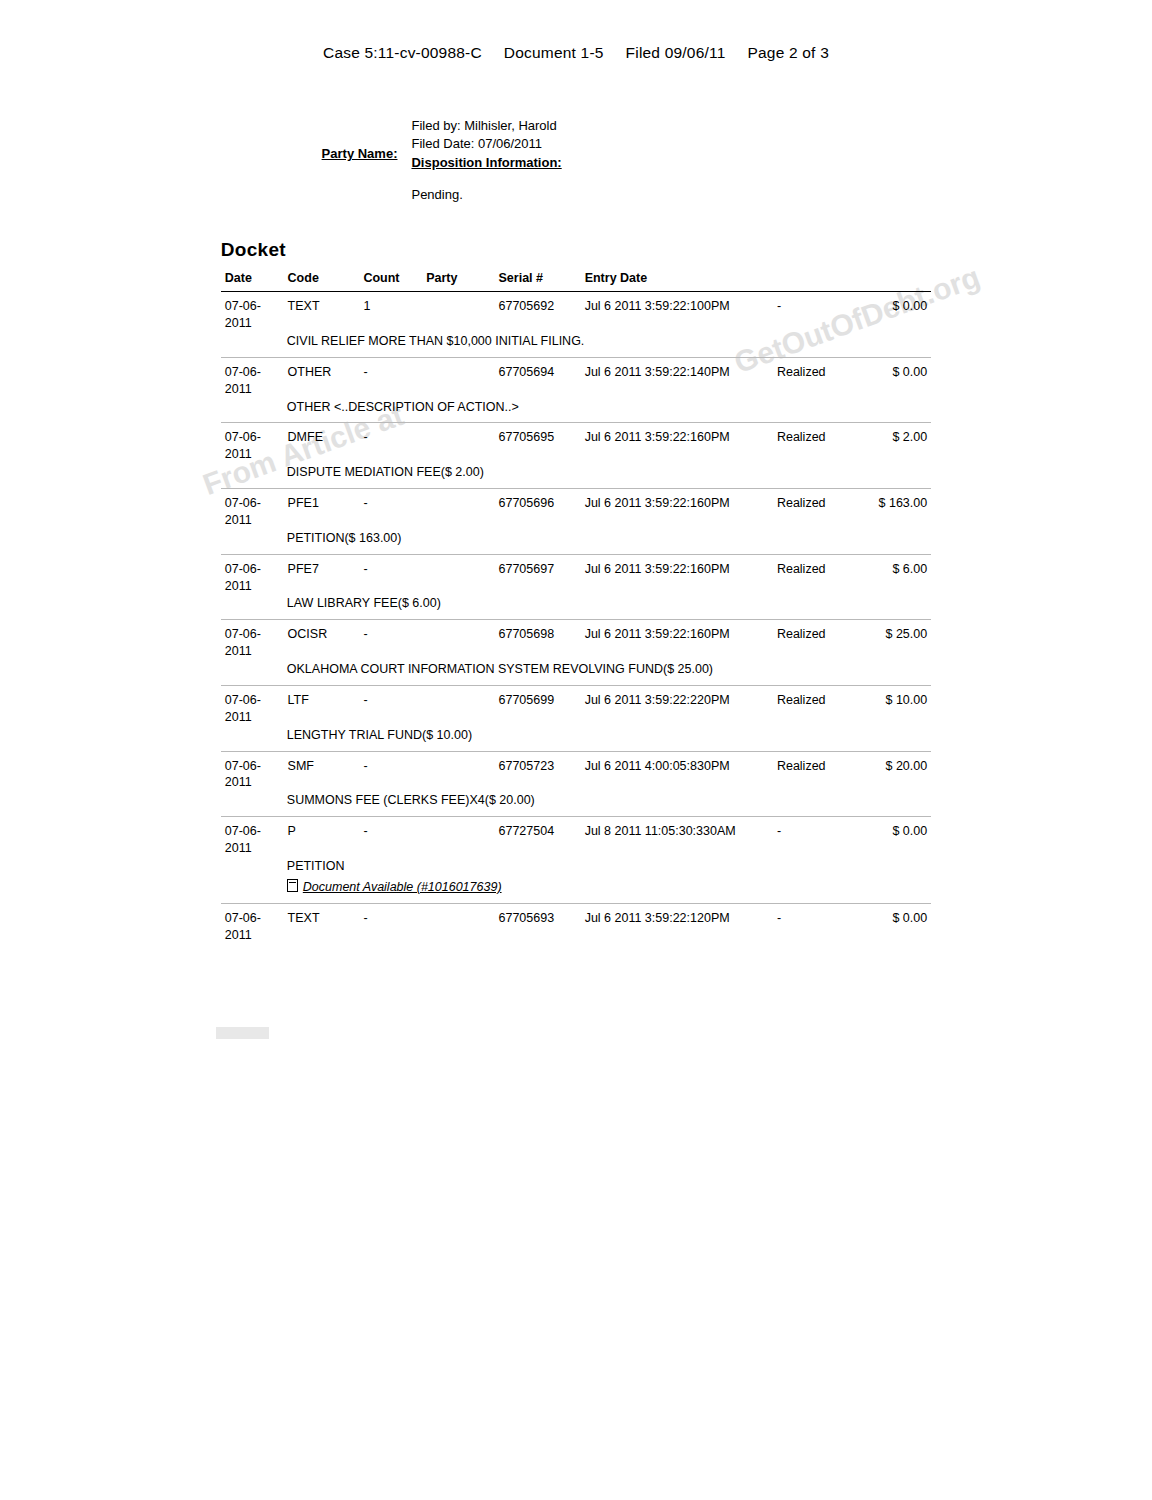Case 5:11-cv-00988-C Document 1-5 Filed 09/06/11 Page 2 of 3
GetOutOfDebt.org
From Article at
Party Name:
Filed by: Milhisler, Harold
Filed Date: 07/06/2011
Disposition Information:
Pending.
Docket
| Date | Code | Count | Party | Serial # | Entry Date | | |
| --- | --- | --- | --- | --- | --- | --- | --- |
| 07-06- 2011 | TEXT | 1 | | 67705692 | Jul 6 2011 3:59:22:100PM | - | $ 0.00 |
| CIVIL RELIEF MORE THAN $10,000 INITIAL FILING. |
| 07-06- 2011 | OTHER | - | | 67705694 | Jul 6 2011 3:59:22:140PM | Realized | $ 0.00 |
| OTHER <..DESCRIPTION OF ACTION..> |
| 07-06- 2011 | DMFE | - | | 67705695 | Jul 6 2011 3:59:22:160PM | Realized | $ 2.00 |
| DISPUTE MEDIATION FEE($ 2.00) |
| 07-06- 2011 | PFE1 | - | | 67705696 | Jul 6 2011 3:59:22:160PM | Realized | $ 163.00 |
| PETITION($ 163.00) |
| 07-06- 2011 | PFE7 | - | | 67705697 | Jul 6 2011 3:59:22:160PM | Realized | $ 6.00 |
| LAW LIBRARY FEE($ 6.00) |
| 07-06- 2011 | OCISR | - | | 67705698 | Jul 6 2011 3:59:22:160PM | Realized | $ 25.00 |
| OKLAHOMA COURT INFORMATION SYSTEM REVOLVING FUND($ 25.00) |
| 07-06- 2011 | LTF | - | | 67705699 | Jul 6 2011 3:59:22:220PM | Realized | $ 10.00 |
| LENGTHY TRIAL FUND($ 10.00) |
| 07-06- 2011 | SMF | - | | 67705723 | Jul 6 2011 4:00:05:830PM | Realized | $ 20.00 |
| SUMMONS FEE (CLERKS FEE)X4($ 20.00) |
| 07-06- 2011 | P | - | | 67727504 | Jul 8 2011 11:05:30:330AM | - | $ 0.00 |
| PETITION Document Available (#1016017639) |
| 07-06- 2011 | TEXT | - | | 67705693 | Jul 6 2011 3:59:22:120PM | - | $ 0.00 |